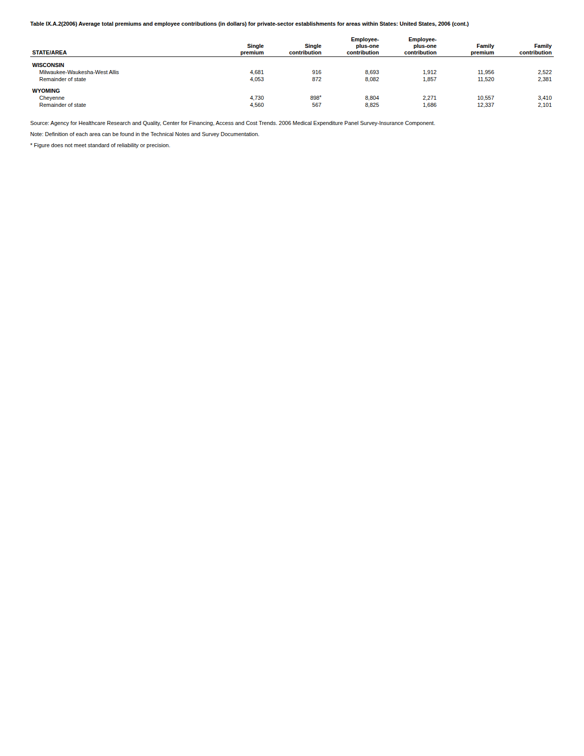Table IX.A.2(2006) Average total premiums and employee contributions (in dollars) for private-sector establishments for areas within States: United States, 2006 (cont.)
| STATE/AREA | Single premium | Single contribution | Employee- plus-one contribution | Employee- plus-one contribution | Family premium | Family contribution |
| --- | --- | --- | --- | --- | --- | --- |
| WISCONSIN | | | | | | |
| Milwaukee-Waukesha-West Allis | 4,681 | 916 | 8,693 | 1,912 | 11,956 | 2,522 |
| Remainder of state | 4,053 | 872 | 8,082 | 1,857 | 11,520 | 2,381 |
| WYOMING | | | | | | |
| Cheyenne | 4,730 | 898 * | 8,804 | 2,271 | 10,557 | 3,410 |
| Remainder of state | 4,560 | 567 | 8,825 | 1,686 | 12,337 | 2,101 |
Source: Agency for Healthcare Research and Quality, Center for Financing, Access and Cost Trends. 2006 Medical Expenditure Panel Survey-Insurance Component.
Note: Definition of each area can be found in the Technical Notes and Survey Documentation.
* Figure does not meet standard of reliability or precision.